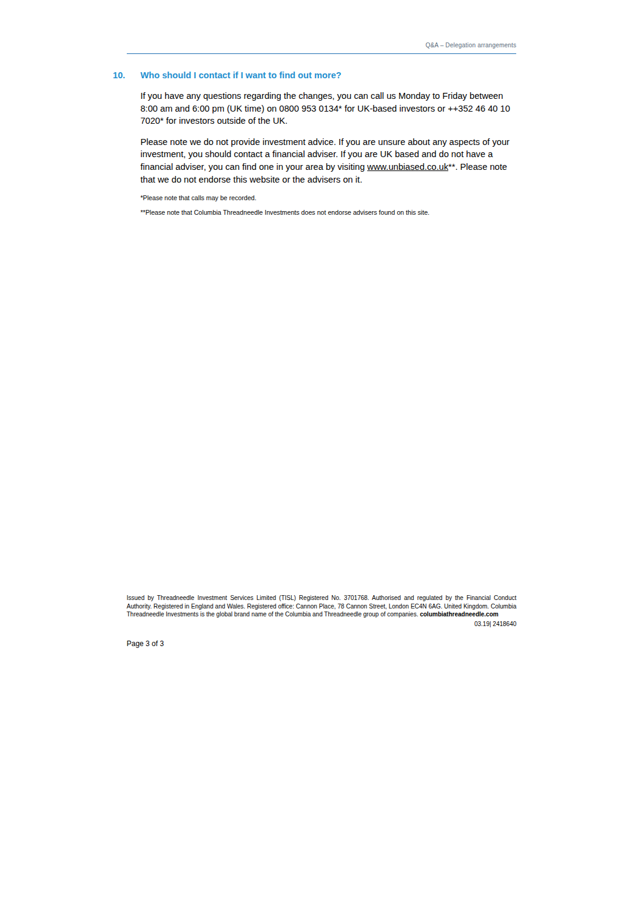Q&A – Delegation arrangements
10. Who should I contact if I want to find out more?
If you have any questions regarding the changes, you can call us Monday to Friday between 8:00 am and 6:00 pm (UK time) on 0800 953 0134* for UK-based investors or ++352 46 40 10 7020* for investors outside of the UK.
Please note we do not provide investment advice. If you are unsure about any aspects of your investment, you should contact a financial adviser. If you are UK based and do not have a financial adviser, you can find one in your area by visiting www.unbiased.co.uk**. Please note that we do not endorse this website or the advisers on it.
*Please note that calls may be recorded.
**Please note that Columbia Threadneedle Investments does not endorse advisers found on this site.
Issued by Threadneedle Investment Services Limited (TISL) Registered No. 3701768. Authorised and regulated by the Financial Conduct Authority. Registered in England and Wales. Registered office: Cannon Place, 78 Cannon Street, London EC4N 6AG. United Kingdom. Columbia Threadneedle Investments is the global brand name of the Columbia and Threadneedle group of companies. columbiathreadneedle.com 03.19| 2418640
Page 3 of 3